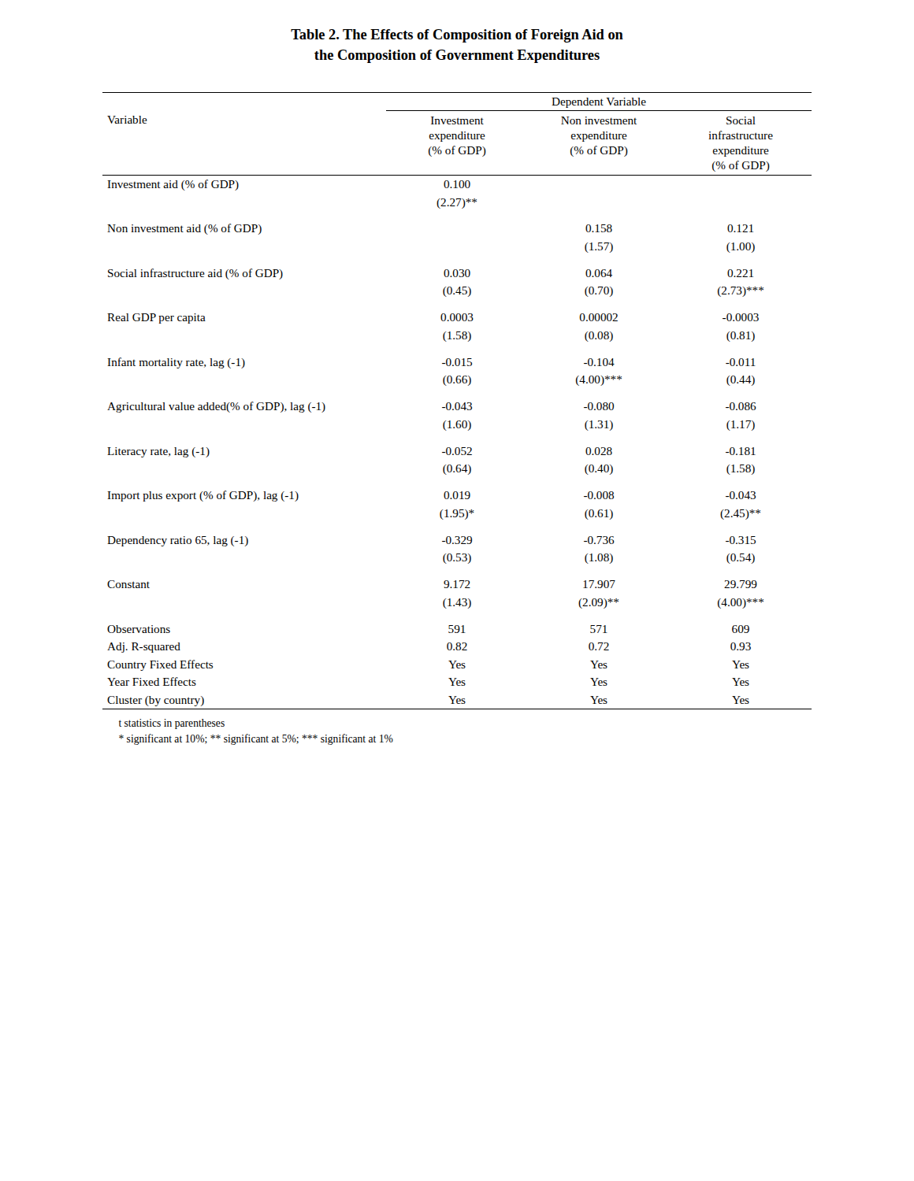Table 2. The Effects of Composition of Foreign Aid on
the Composition of Government Expenditures
| | Dependent Variable |
| Variable | Investment expenditure (% of GDP) | Non investment expenditure (% of GDP) | Social infrastructure expenditure (% of GDP) |
| Investment aid (% of GDP) | 0.100 | | |
| | (2.27)** | | |
| Non investment aid (% of GDP) | | 0.158 | 0.121 |
| | | (1.57) | (1.00) |
| Social infrastructure aid (% of GDP) | 0.030 | 0.064 | 0.221 |
| | (0.45) | (0.70) | (2.73)*** |
| Real GDP per capita | 0.0003 | 0.00002 | -0.0003 |
| | (1.58) | (0.08) | (0.81) |
| Infant mortality rate, lag (-1) | -0.015 | -0.104 | -0.011 |
| | (0.66) | (4.00)*** | (0.44) |
| Agricultural value added(% of GDP), lag (-1) | -0.043 | -0.080 | -0.086 |
| | (1.60) | (1.31) | (1.17) |
| Literacy rate, lag (-1) | -0.052 | 0.028 | -0.181 |
| | (0.64) | (0.40) | (1.58) |
| Import plus export (% of GDP), lag (-1) | 0.019 | -0.008 | -0.043 |
| | (1.95)* | (0.61) | (2.45)** |
| Dependency ratio 65, lag (-1) | -0.329 | -0.736 | -0.315 |
| | (0.53) | (1.08) | (0.54) |
| Constant | 9.172 | 17.907 | 29.799 |
| | (1.43) | (2.09)** | (4.00)*** |
| Observations | 591 | 571 | 609 |
| Adj. R-squared | 0.82 | 0.72 | 0.93 |
| Country Fixed Effects | Yes | Yes | Yes |
| Year Fixed Effects | Yes | Yes | Yes |
| Cluster (by country) | Yes | Yes | Yes |
t statistics in parentheses
* significant at 10%; ** significant at 5%; *** significant at 1%